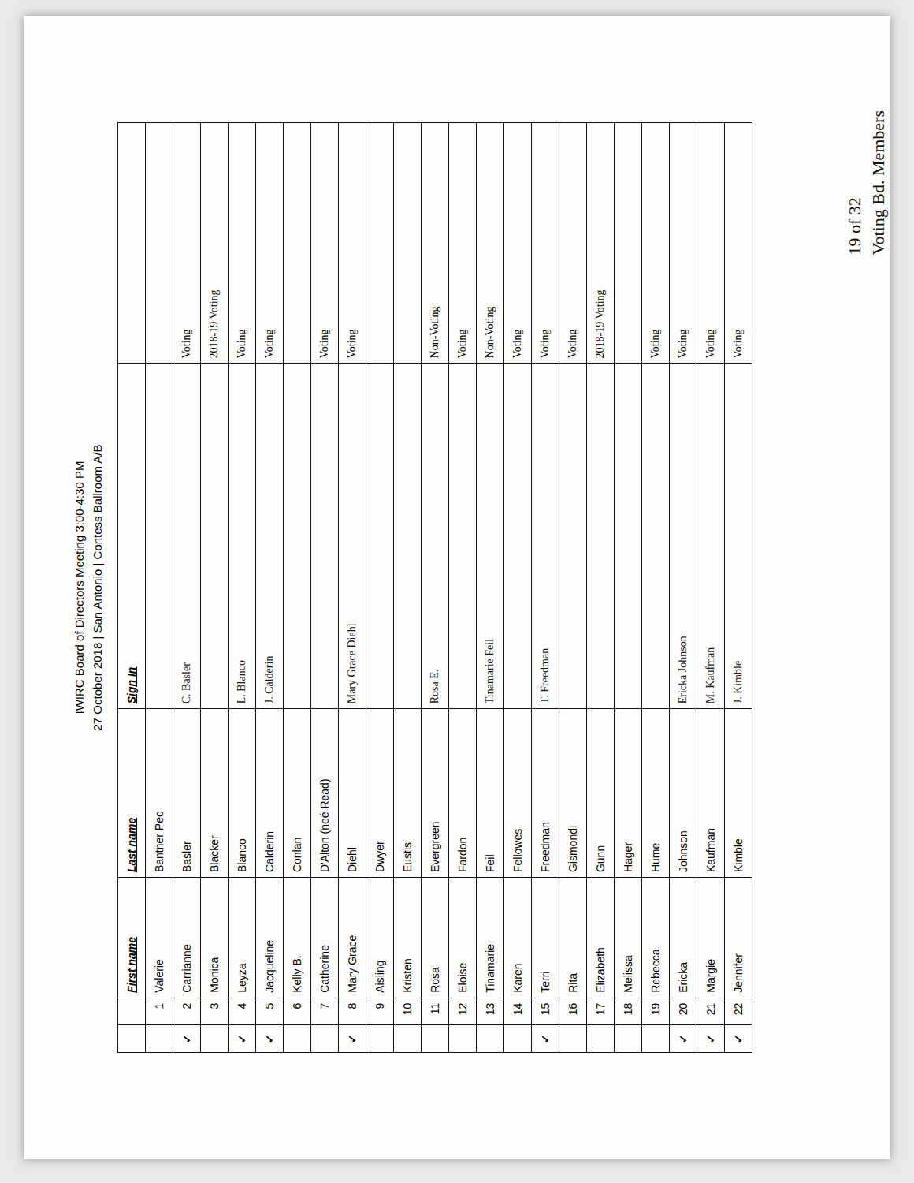19 of 32
Voting Bd. Members
IWIRC Board of Directors Meeting 3:00-4:30 PM
27 October 2018 | San Antonio | Contess Ballroom A/B
| | | First name | Last name | Sign In | |
| --- | --- | --- | --- | --- | --- |
| | 1 | Valerie | Bantner Peo | | |
| ✓ | 2 | Carrianne | Basler | C. Basler | Voting |
| | 3 | Monica | Blacker | | 2018-19 Voting |
| ✓ | 4 | Leyza | Blanco | L. Blanco | Voting |
| ✓ | 5 | Jacqueline | Calderin | J. Calderin | Voting |
| | 6 | Kelly B. | Conlan | | |
| | 7 | Catherine | D'Alton (neé Read) | | Voting |
| ✓ | 8 | Mary Grace | Diehl | Mary Grace Diehl | Voting |
| | 9 | Aisling | Dwyer | | |
| | 10 | Kristen | Eustis | | |
| | 11 | Rosa | Evergreen | Rosa E. | Non-Voting |
| | 12 | Eloise | Fardon | | Voting |
| | 13 | Tinamarie | Feil | Tinamarie Feil | Non-Voting |
| | 14 | Karen | Fellowes | | Voting |
| ✓ | 15 | Terri | Freedman | T. Freedman | Voting |
| | 16 | Rita | Gismondi | | Voting |
| | 17 | Elizabeth | Gunn | | 2018-19 Voting |
| | 18 | Melissa | Hager | | |
| | 19 | Rebecca | Hume | | Voting |
| ✓ | 20 | Ericka | Johnson | Ericka Johnson | Voting |
| ✓ | 21 | Margie | Kaufman | M. Kaufman | Voting |
| ✓ | 22 | Jennifer | Kimble | J. Kimble | Voting |